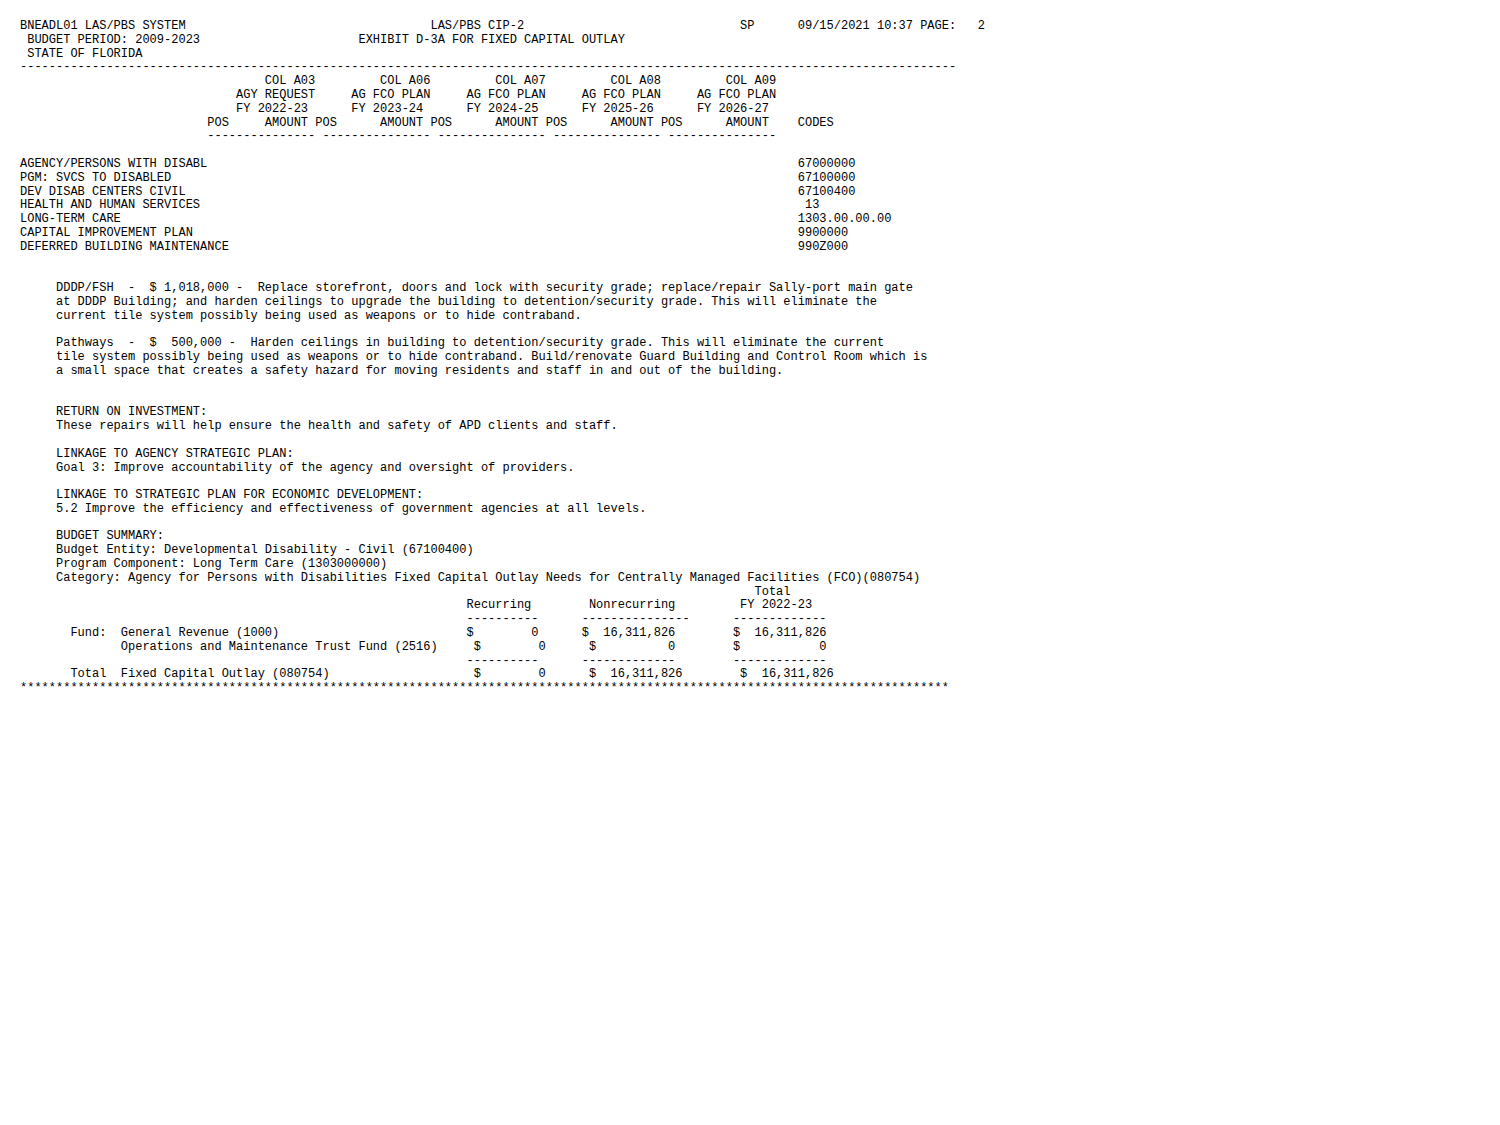BNEADL01 LAS/PBS SYSTEM                                  LAS/PBS CIP-2                              SP      09/15/2021 10:37 PAGE:   2
 BUDGET PERIOD: 2009-2023                      EXHIBIT D-3A FOR FIXED CAPITAL OUTLAY
 STATE OF FLORIDA
----------------------------------------------------------------------------------------------------------------------------------
                                  COL A03         COL A06         COL A07         COL A08         COL A09
                              AGY REQUEST     AG FCO PLAN     AG FCO PLAN     AG FCO PLAN     AG FCO PLAN
                              FY 2022-23      FY 2023-24      FY 2024-25      FY 2025-26      FY 2026-27
                          POS     AMOUNT POS      AMOUNT POS      AMOUNT POS      AMOUNT POS      AMOUNT    CODES
                          --------------- --------------- --------------- --------------- ---------------

AGENCY/PERSONS WITH DISABL                                                                                  67000000
PGM: SVCS TO DISABLED                                                                                       67100000
DEV DISAB CENTERS CIVIL                                                                                     67100400
HEALTH AND HUMAN SERVICES                                                                                    13
LONG-TERM CARE                                                                                              1303.00.00.00
CAPITAL IMPROVEMENT PLAN                                                                                    9900000
DEFERRED BUILDING MAINTENANCE                                                                               990Z000


     DDDP/FSH  -  $ 1,018,000 -  Replace storefront, doors and lock with security grade; replace/repair Sally-port main gate
     at DDDP Building; and harden ceilings to upgrade the building to detention/security grade. This will eliminate the
     current tile system possibly being used as weapons or to hide contraband.

     Pathways  -  $  500,000 -  Harden ceilings in building to detention/security grade. This will eliminate the current
     tile system possibly being used as weapons or to hide contraband. Build/renovate Guard Building and Control Room which is
     a small space that creates a safety hazard for moving residents and staff in and out of the building.


     RETURN ON INVESTMENT:
     These repairs will help ensure the health and safety of APD clients and staff.

     LINKAGE TO AGENCY STRATEGIC PLAN:
     Goal 3: Improve accountability of the agency and oversight of providers.

     LINKAGE TO STRATEGIC PLAN FOR ECONOMIC DEVELOPMENT:
     5.2 Improve the efficiency and effectiveness of government agencies at all levels.

     BUDGET SUMMARY:
     Budget Entity: Developmental Disability - Civil (67100400)
     Program Component: Long Term Care (1303000000)
     Category: Agency for Persons with Disabilities Fixed Capital Outlay Needs for Centrally Managed Facilities (FCO)(080754)
                                                                                                      Total
                                                              Recurring        Nonrecurring         FY 2022-23
                                                              ----------      ---------------      -------------
       Fund:  General Revenue (1000)                          $        0      $  16,311,826        $  16,311,826
              Operations and Maintenance Trust Fund (2516)     $        0      $          0        $           0
                                                              ----------      -------------        -------------
       Total  Fixed Capital Outlay (080754)                    $        0      $  16,311,826        $  16,311,826
*********************************************************************************************************************************